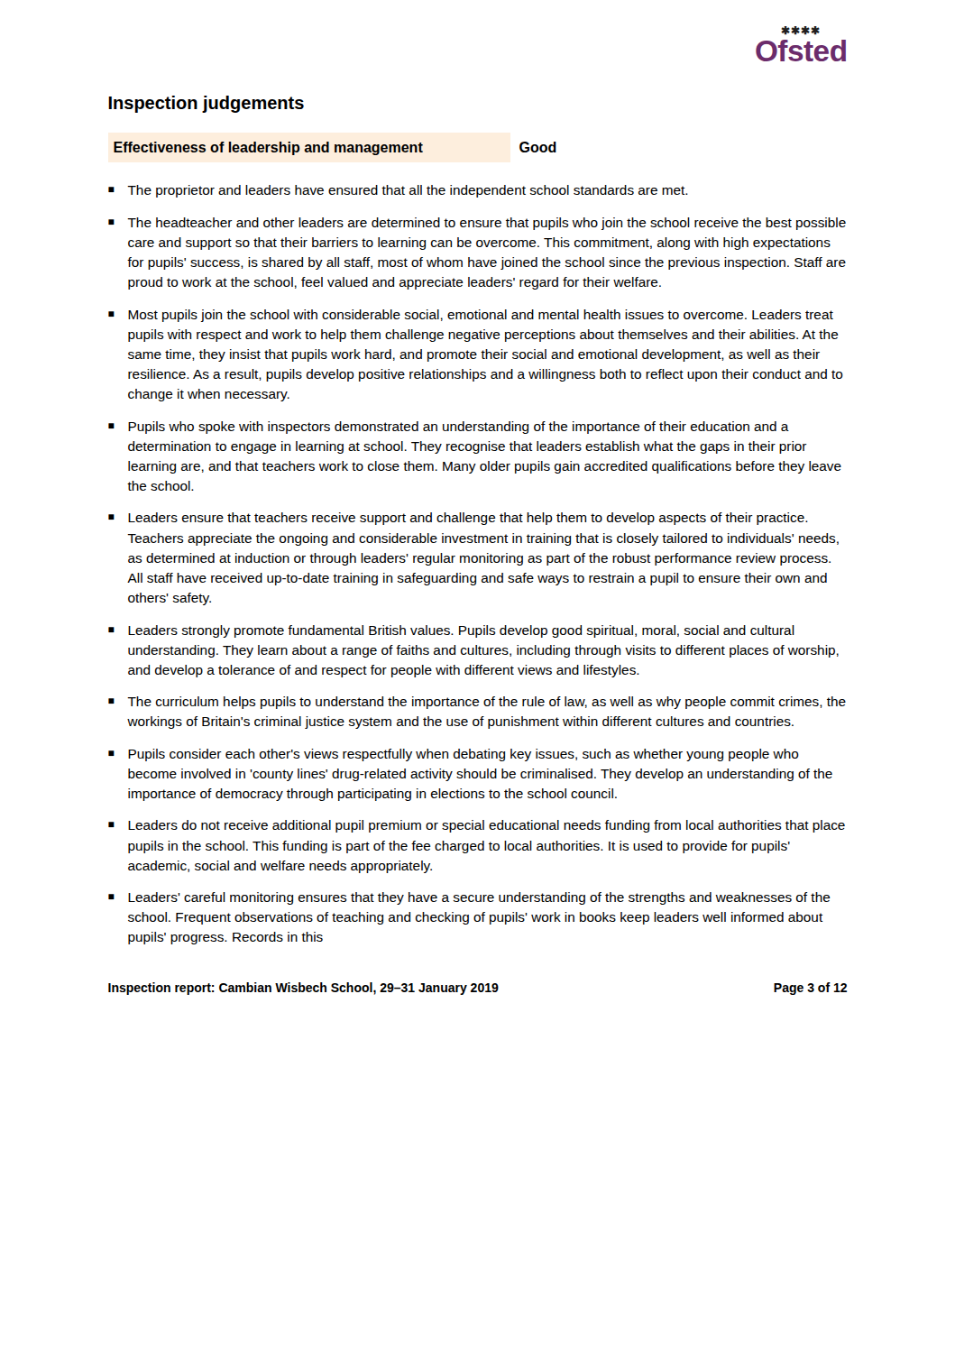✱✱✱✱
Ofsted
Inspection judgements
Effectiveness of leadership and management
Good
The proprietor and leaders have ensured that all the independent school standards are met.
The headteacher and other leaders are determined to ensure that pupils who join the school receive the best possible care and support so that their barriers to learning can be overcome. This commitment, along with high expectations for pupils' success, is shared by all staff, most of whom have joined the school since the previous inspection. Staff are proud to work at the school, feel valued and appreciate leaders' regard for their welfare.
Most pupils join the school with considerable social, emotional and mental health issues to overcome. Leaders treat pupils with respect and work to help them challenge negative perceptions about themselves and their abilities. At the same time, they insist that pupils work hard, and promote their social and emotional development, as well as their resilience. As a result, pupils develop positive relationships and a willingness both to reflect upon their conduct and to change it when necessary.
Pupils who spoke with inspectors demonstrated an understanding of the importance of their education and a determination to engage in learning at school. They recognise that leaders establish what the gaps in their prior learning are, and that teachers work to close them. Many older pupils gain accredited qualifications before they leave the school.
Leaders ensure that teachers receive support and challenge that help them to develop aspects of their practice. Teachers appreciate the ongoing and considerable investment in training that is closely tailored to individuals' needs, as determined at induction or through leaders' regular monitoring as part of the robust performance review process. All staff have received up-to-date training in safeguarding and safe ways to restrain a pupil to ensure their own and others' safety.
Leaders strongly promote fundamental British values. Pupils develop good spiritual, moral, social and cultural understanding. They learn about a range of faiths and cultures, including through visits to different places of worship, and develop a tolerance of and respect for people with different views and lifestyles.
The curriculum helps pupils to understand the importance of the rule of law, as well as why people commit crimes, the workings of Britain's criminal justice system and the use of punishment within different cultures and countries.
Pupils consider each other's views respectfully when debating key issues, such as whether young people who become involved in 'county lines' drug-related activity should be criminalised. They develop an understanding of the importance of democracy through participating in elections to the school council.
Leaders do not receive additional pupil premium or special educational needs funding from local authorities that place pupils in the school. This funding is part of the fee charged to local authorities. It is used to provide for pupils' academic, social and welfare needs appropriately.
Leaders' careful monitoring ensures that they have a secure understanding of the strengths and weaknesses of the school. Frequent observations of teaching and checking of pupils' work in books keep leaders well informed about pupils' progress. Records in this
Inspection report: Cambian Wisbech School, 29–31 January 2019
Page 3 of 12